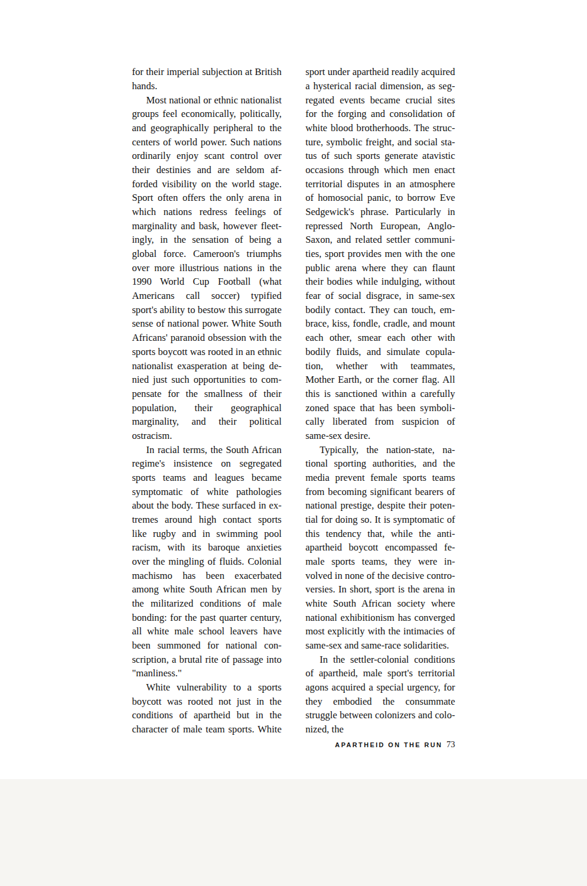for their imperial subjection at British hands.
Most national or ethnic nationalist groups feel economically, politically, and geographically peripheral to the centers of world power. Such nations ordinarily enjoy scant control over their destinies and are seldom afforded visibility on the world stage. Sport often offers the only arena in which nations redress feelings of marginality and bask, however fleetingly, in the sensation of being a global force. Cameroon's triumphs over more illustrious nations in the 1990 World Cup Football (what Americans call soccer) typified sport's ability to bestow this surrogate sense of national power. White South Africans' paranoid obsession with the sports boycott was rooted in an ethnic nationalist exasperation at being denied just such opportunities to compensate for the smallness of their population, their geographical marginality, and their political ostracism.
In racial terms, the South African regime's insistence on segregated sports teams and leagues became symptomatic of white pathologies about the body. These surfaced in extremes around high contact sports like rugby and in swimming pool racism, with its baroque anxieties over the mingling of fluids. Colonial machismo has been exacerbated among white South African men by the militarized conditions of male bonding: for the past quarter century, all white male school leavers have been summoned for national conscription, a brutal rite of passage into "manliness."
White vulnerability to a sports boycott was rooted not just in the conditions of apartheid but in the character of male team sports. White sport under apartheid readily acquired a hysterical racial dimension, as segregated events became crucial sites for the forging and consolidation of white blood brotherhoods. The structure, symbolic freight, and social status of such sports generate atavistic occasions through which men enact territorial disputes in an atmosphere of homosocial panic, to borrow Eve Sedgewick's phrase. Particularly in repressed North European, Anglo-Saxon, and related settler communities, sport provides men with the one public arena where they can flaunt their bodies while indulging, without fear of social disgrace, in same-sex bodily contact. They can touch, embrace, kiss, fondle, cradle, and mount each other, smear each other with bodily fluids, and simulate copulation, whether with teammates, Mother Earth, or the corner flag. All this is sanctioned within a carefully zoned space that has been symbolically liberated from suspicion of same-sex desire.
Typically, the nation-state, national sporting authorities, and the media prevent female sports teams from becoming significant bearers of national prestige, despite their potential for doing so. It is symptomatic of this tendency that, while the anti-apartheid boycott encompassed female sports teams, they were involved in none of the decisive controversies. In short, sport is the arena in white South African society where national exhibitionism has converged most explicitly with the intimacies of same-sex and same-race solidarities.
In the settler-colonial conditions of apartheid, male sport's territorial agons acquired a special urgency, for they embodied the consummate struggle between colonizers and colonized, the
APARTHEID ON THE RUN73